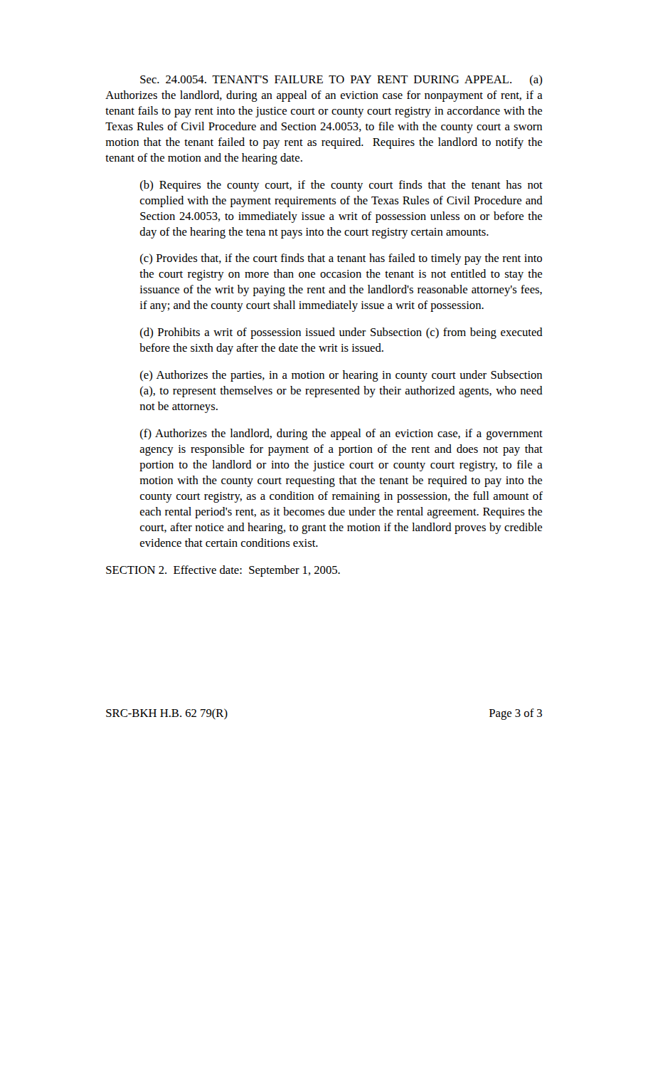Sec. 24.0054. TENANT'S FAILURE TO PAY RENT DURING APPEAL. (a) Authorizes the landlord, during an appeal of an eviction case for nonpayment of rent, if a tenant fails to pay rent into the justice court or county court registry in accordance with the Texas Rules of Civil Procedure and Section 24.0053, to file with the county court a sworn motion that the tenant failed to pay rent as required. Requires the landlord to notify the tenant of the motion and the hearing date.
(b) Requires the county court, if the county court finds that the tenant has not complied with the payment requirements of the Texas Rules of Civil Procedure and Section 24.0053, to immediately issue a writ of possession unless on or before the day of the hearing the tena nt pays into the court registry certain amounts.
(c) Provides that, if the court finds that a tenant has failed to timely pay the rent into the court registry on more than one occasion the tenant is not entitled to stay the issuance of the writ by paying the rent and the landlord's reasonable attorney's fees, if any; and the county court shall immediately issue a writ of possession.
(d) Prohibits a writ of possession issued under Subsection (c) from being executed before the sixth day after the date the writ is issued.
(e) Authorizes the parties, in a motion or hearing in county court under Subsection (a), to represent themselves or be represented by their authorized agents, who need not be attorneys.
(f) Authorizes the landlord, during the appeal of an eviction case, if a government agency is responsible for payment of a portion of the rent and does not pay that portion to the landlord or into the justice court or county court registry, to file a motion with the county court requesting that the tenant be required to pay into the county court registry, as a condition of remaining in possession, the full amount of each rental period's rent, as it becomes due under the rental agreement. Requires the court, after notice and hearing, to grant the motion if the landlord proves by credible evidence that certain conditions exist.
SECTION 2. Effective date: September 1, 2005.
SRC-BKH H.B. 62 79(R) Page 3 of 3